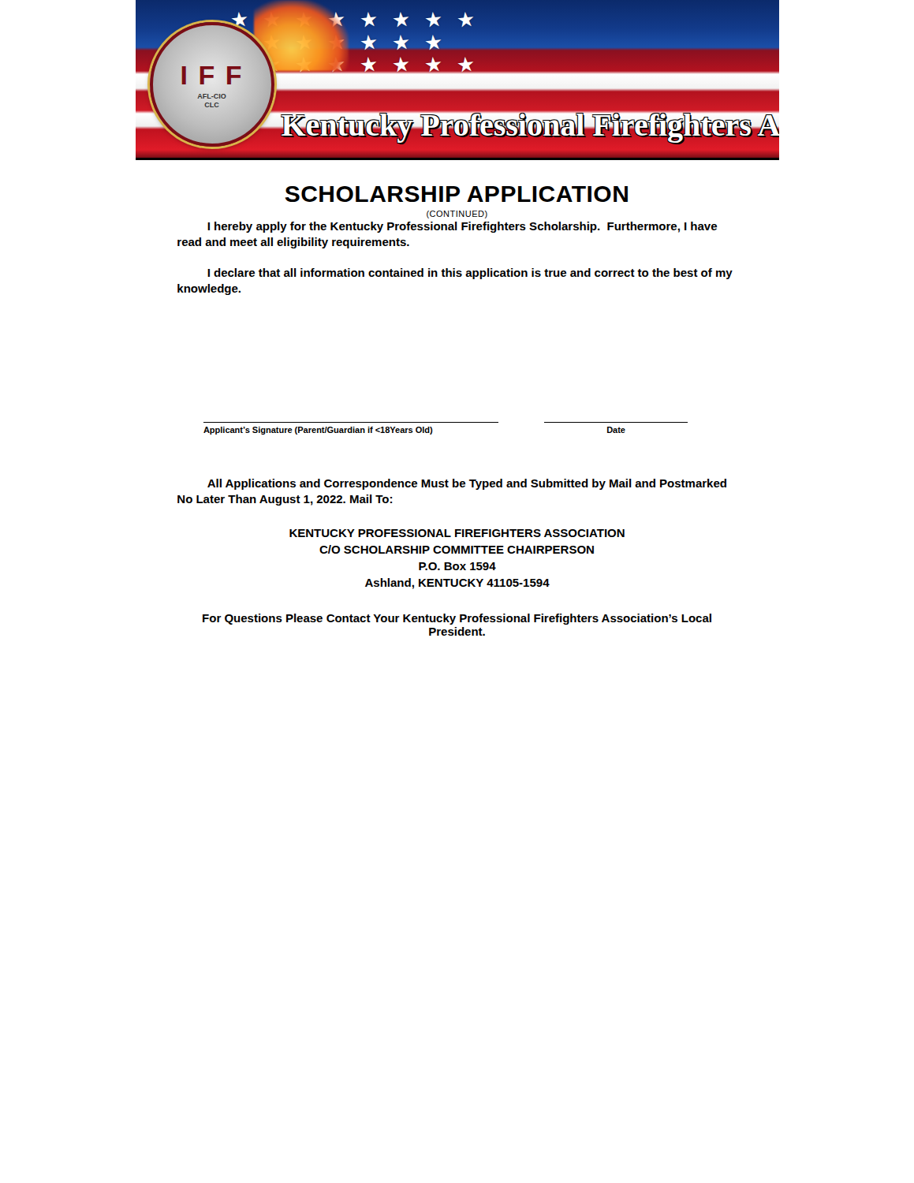★★★★★★★★
★★★★★★★
★★★★★★★★
I F F AFL-CIO
CLC
Kentucky Professional Firefighters Association
SCHOLARSHIP APPLICATION
(CONTINUED)
I hereby apply for the Kentucky Professional Firefighters Scholarship. Furthermore, I have read and meet all eligibility requirements.
I declare that all information contained in this application is true and correct to the best of my knowledge.
Applicant’s Signature (Parent/Guardian if <18Years Old)
Date
All Applications and Correspondence Must be Typed and Submitted by Mail and Postmarked No Later Than August 1, 2022. Mail To:
KENTUCKY PROFESSIONAL FIREFIGHTERS ASSOCIATION
C/O SCHOLARSHIP COMMITTEE CHAIRPERSON
P.O. Box 1594
Ashland, KENTUCKY 41105-1594
For Questions Please Contact Your Kentucky Professional Firefighters Association’s Local President.